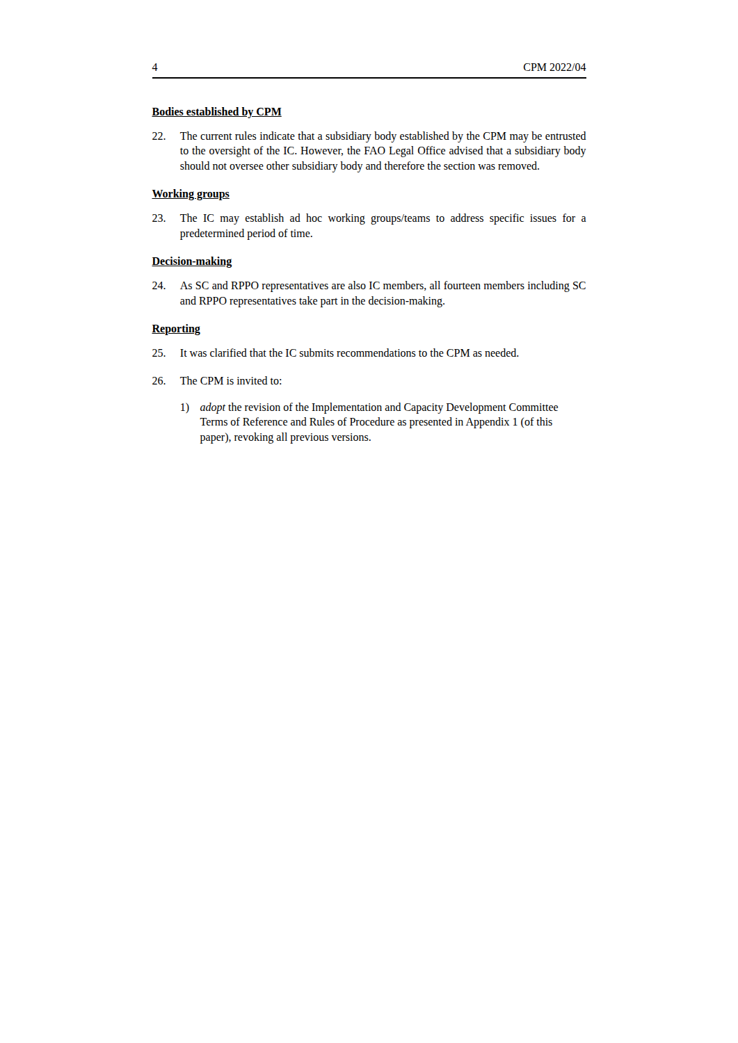4
CPM 2022/04
Bodies established by CPM
22.
The current rules indicate that a subsidiary body established by the CPM may be entrusted to the oversight of the IC. However, the FAO Legal Office advised that a subsidiary body should not oversee other subsidiary body and therefore the section was removed.
Working groups
23.
The IC may establish ad hoc working groups/teams to address specific issues for a predetermined period of time.
Decision-making
24.
As SC and RPPO representatives are also IC members, all fourteen members including SC and RPPO representatives take part in the decision-making.
Reporting
25.
It was clarified that the IC submits recommendations to the CPM as needed.
26.
The CPM is invited to:
1)
adopt the revision of the Implementation and Capacity Development Committee Terms of Reference and Rules of Procedure as presented in Appendix 1 (of this paper), revoking all previous versions.